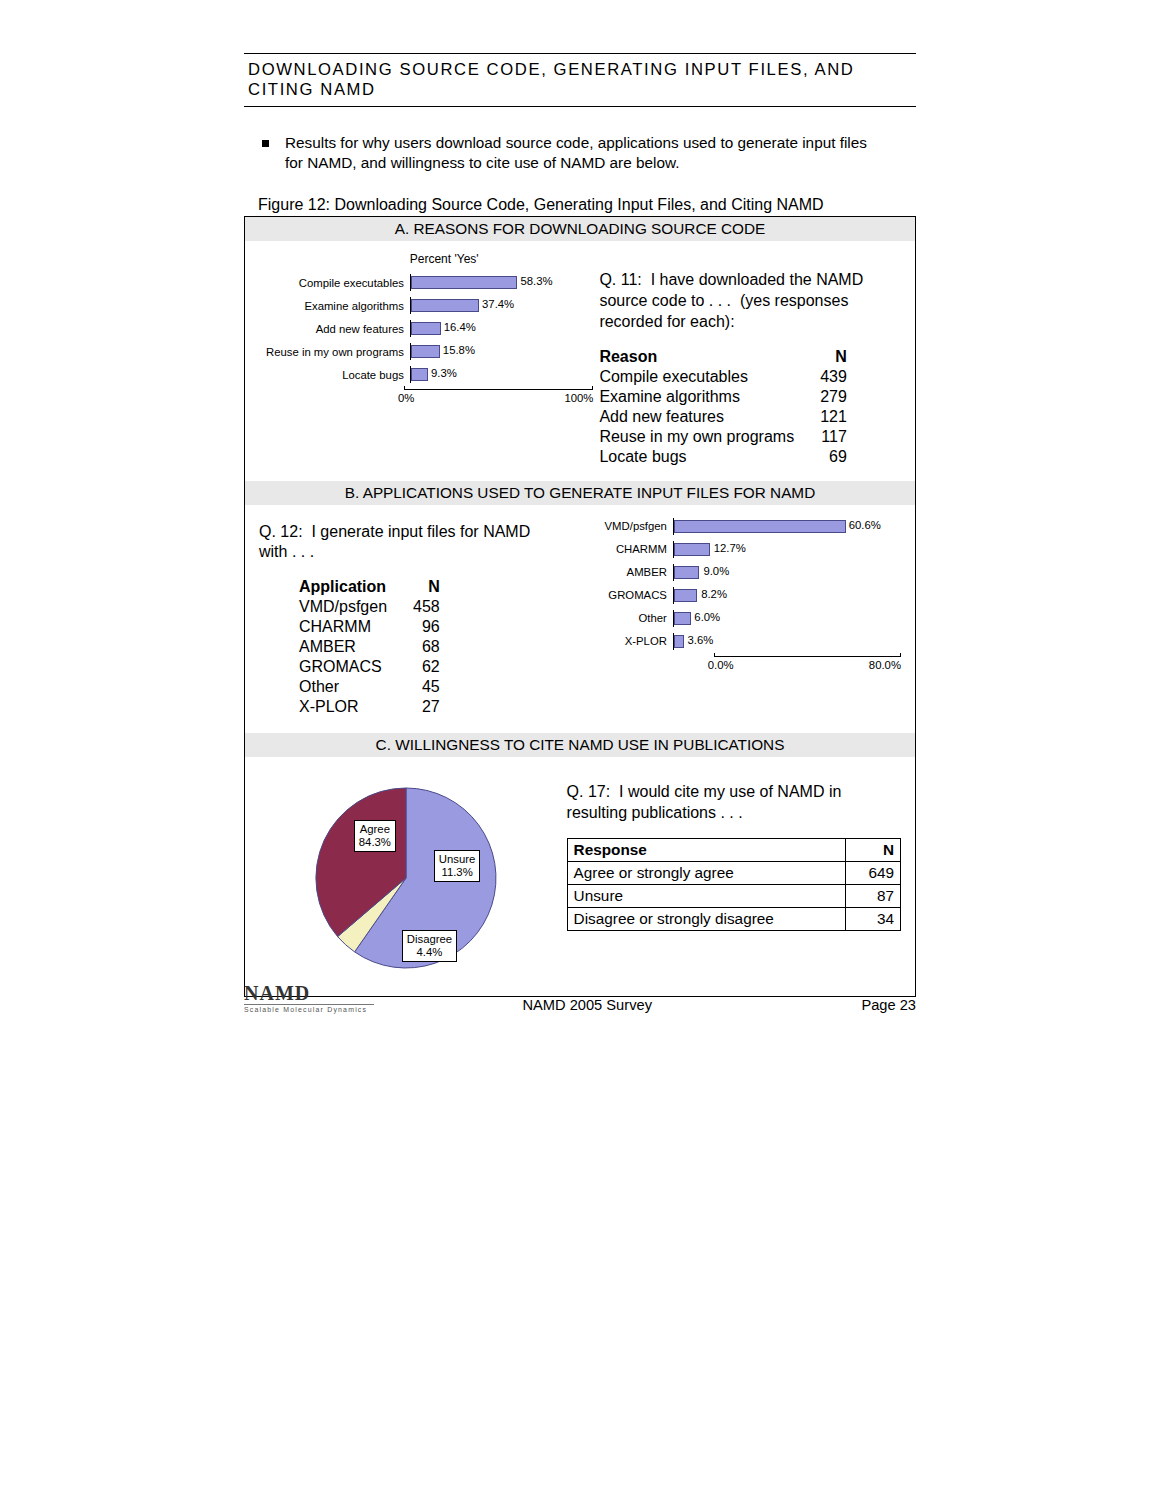DOWNLOADING SOURCE CODE, GENERATING INPUT FILES, AND CITING NAMD
Results for why users download source code, applications used to generate input files for NAMD, and willingness to cite use of NAMD are below.
Figure 12: Downloading Source Code, Generating Input Files, and Citing NAMD
A. REASONS FOR DOWNLOADING SOURCE CODE
Percent 'Yes'
Compile executables
58.3%
Examine algorithms
37.4%
Add new features
16.4%
Reuse in my own programs
15.8%
Locate bugs
9.3%
0% 100%
Q. 11: I have downloaded the NAMD source code to . . . (yes responses recorded for each):
| Reason | N |
| --- | --- |
| Compile executables | 439 |
| Examine algorithms | 279 |
| Add new features | 121 |
| Reuse in my own programs | 117 |
| Locate bugs | 69 |
B. APPLICATIONS USED TO GENERATE INPUT FILES FOR NAMD
Q. 12: I generate input files for NAMD with . . .
| Application | N |
| --- | --- |
| VMD/psfgen | 458 |
| CHARMM | 96 |
| AMBER | 68 |
| GROMACS | 62 |
| Other | 45 |
| X-PLOR | 27 |
VMD/psfgen
60.6%
CHARMM
12.7%
AMBER
9.0%
GROMACS
8.2%
Other
6.0%
X-PLOR
3.6%
0.0% 80.0%
C. WILLINGNESS TO CITE NAMD USE IN PUBLICATIONS
Agree
84.3%
Unsure
11.3%
Disagree
4.4%
Q. 17: I would cite my use of NAMD in resulting publications . . .
| Response | N |
| --- | --- |
| Agree or strongly agree | 649 |
| Unsure | 87 |
| Disagree or strongly disagree | 34 |
NAMD
Scalable Molecular Dynamics
NAMD 2005 Survey
Page 23